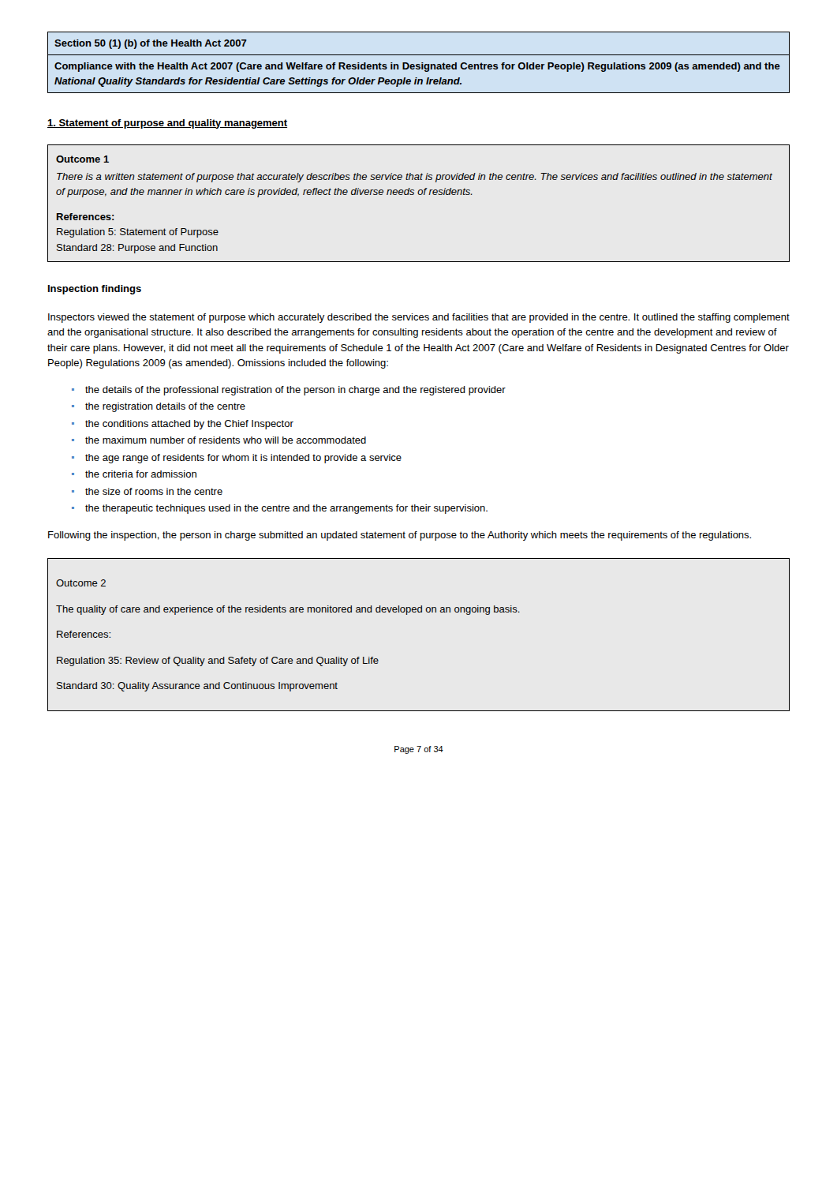Section 50 (1) (b) of the Health Act 2007
Compliance with the Health Act 2007 (Care and Welfare of Residents in Designated Centres for Older People) Regulations 2009 (as amended) and the National Quality Standards for Residential Care Settings for Older People in Ireland.
1. Statement of purpose and quality management
Outcome 1
There is a written statement of purpose that accurately describes the service that is provided in the centre. The services and facilities outlined in the statement of purpose, and the manner in which care is provided, reflect the diverse needs of residents.
References:
Regulation 5: Statement of Purpose
Standard 28: Purpose and Function
Inspection findings
Inspectors viewed the statement of purpose which accurately described the services and facilities that are provided in the centre. It outlined the staffing complement and the organisational structure. It also described the arrangements for consulting residents about the operation of the centre and the development and review of their care plans. However, it did not meet all the requirements of Schedule 1 of the Health Act 2007 (Care and Welfare of Residents in Designated Centres for Older People) Regulations 2009 (as amended). Omissions included the following:
the details of the professional registration of the person in charge and the registered provider
the registration details of the centre
the conditions attached by the Chief Inspector
the maximum number of residents who will be accommodated
the age range of residents for whom it is intended to provide a service
the criteria for admission
the size of rooms in the centre
the therapeutic techniques used in the centre and the arrangements for their supervision.
Following the inspection, the person in charge submitted an updated statement of purpose to the Authority which meets the requirements of the regulations.
Outcome 2
The quality of care and experience of the residents are monitored and developed on an ongoing basis.
References:
Regulation 35: Review of Quality and Safety of Care and Quality of Life
Standard 30: Quality Assurance and Continuous Improvement
Page 7 of 34